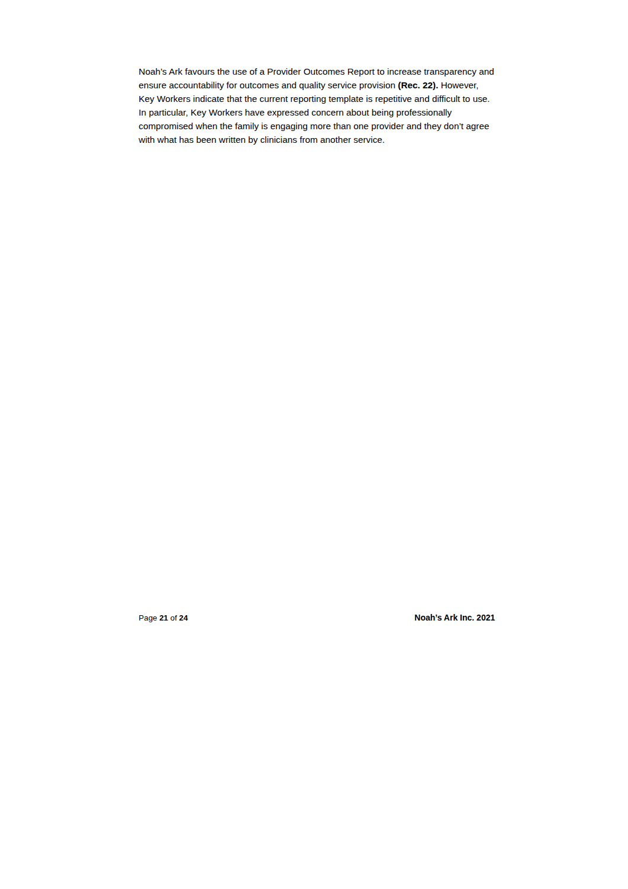Noah’s Ark favours the use of a Provider Outcomes Report to increase transparency and ensure accountability for outcomes and quality service provision (Rec. 22). However, Key Workers indicate that the current reporting template is repetitive and difficult to use. In particular, Key Workers have expressed concern about being professionally compromised when the family is engaging more than one provider and they don’t agree with what has been written by clinicians from another service.
Page 21 of 24
Noah’s Ark Inc. 2021